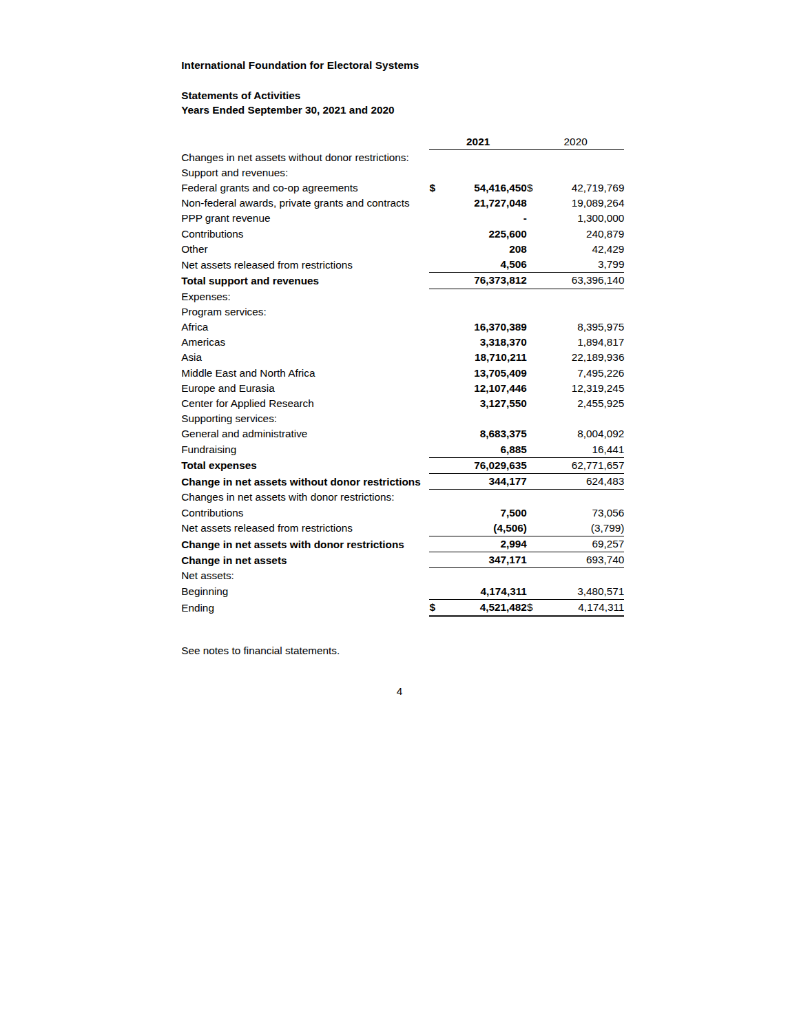International Foundation for Electoral Systems
Statements of Activities
Years Ended September 30, 2021 and 2020
| | 2021 | 2020 |
| --- | --- | --- |
| Changes in net assets without donor restrictions: | | | | |
| Support and revenues: | | | | |
| Federal grants and co-op agreements | $ | 54,416,450 | $ | 42,719,769 |
| Non-federal awards, private grants and contracts | | 21,727,048 | | 19,089,264 |
| PPP grant revenue | | - | | 1,300,000 |
| Contributions | | 225,600 | | 240,879 |
| Other | | 208 | | 42,429 |
| Net assets released from restrictions | | 4,506 | | 3,799 |
| Total support and revenues | | 76,373,812 | | 63,396,140 |
| Expenses: | | | | |
| Program services: | | | | |
| Africa | | 16,370,389 | | 8,395,975 |
| Americas | | 3,318,370 | | 1,894,817 |
| Asia | | 18,710,211 | | 22,189,936 |
| Middle East and North Africa | | 13,705,409 | | 7,495,226 |
| Europe and Eurasia | | 12,107,446 | | 12,319,245 |
| Center for Applied Research | | 3,127,550 | | 2,455,925 |
| Supporting services: | | | | |
| General and administrative | | 8,683,375 | | 8,004,092 |
| Fundraising | | 6,885 | | 16,441 |
| Total expenses | | 76,029,635 | | 62,771,657 |
| Change in net assets without donor restrictions | | 344,177 | | 624,483 |
| Changes in net assets with donor restrictions: | | | | |
| Contributions | | 7,500 | | 73,056 |
| Net assets released from restrictions | | (4,506) | | (3,799) |
| Change in net assets with donor restrictions | | 2,994 | | 69,257 |
| Change in net assets | | 347,171 | | 693,740 |
| Net assets: | | | | |
| Beginning | | 4,174,311 | | 3,480,571 |
| Ending | $ | 4,521,482 | $ | 4,174,311 |
See notes to financial statements.
4